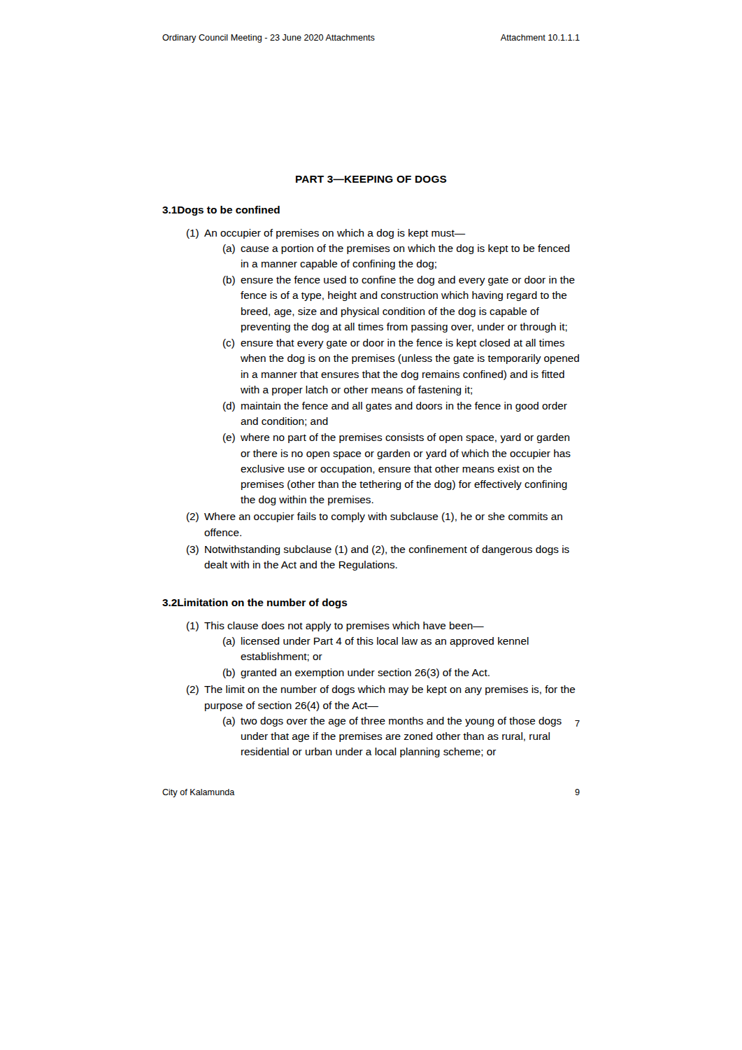Ordinary Council Meeting - 23 June 2020 Attachments
Attachment 10.1.1.1
PART 3—KEEPING OF DOGS
3.1 Dogs to be confined
(1) An occupier of premises on which a dog is kept must—
(a) cause a portion of the premises on which the dog is kept to be fenced in a manner capable of confining the dog;
(b) ensure the fence used to confine the dog and every gate or door in the fence is of a type, height and construction which having regard to the breed, age, size and physical condition of the dog is capable of preventing the dog at all times from passing over, under or through it;
(c) ensure that every gate or door in the fence is kept closed at all times when the dog is on the premises (unless the gate is temporarily opened in a manner that ensures that the dog remains confined) and is fitted with a proper latch or other means of fastening it;
(d) maintain the fence and all gates and doors in the fence in good order and condition; and
(e) where no part of the premises consists of open space, yard or garden or there is no open space or garden or yard of which the occupier has exclusive use or occupation, ensure that other means exist on the premises (other than the tethering of the dog) for effectively confining the dog within the premises.
(2) Where an occupier fails to comply with subclause (1), he or she commits an offence.
(3) Notwithstanding subclause (1) and (2), the confinement of dangerous dogs is dealt with in the Act and the Regulations.
3.2 Limitation on the number of dogs
(1) This clause does not apply to premises which have been—
(a) licensed under Part 4 of this local law as an approved kennel establishment; or
(b) granted an exemption under section 26(3) of the Act.
(2) The limit on the number of dogs which may be kept on any premises is, for the purpose of section 26(4) of the Act—
(a) two dogs over the age of three months and the young of those dogs under that age if the premises are zoned other than as rural, rural residential or urban under a local planning scheme; or
7
City of Kalamunda
9